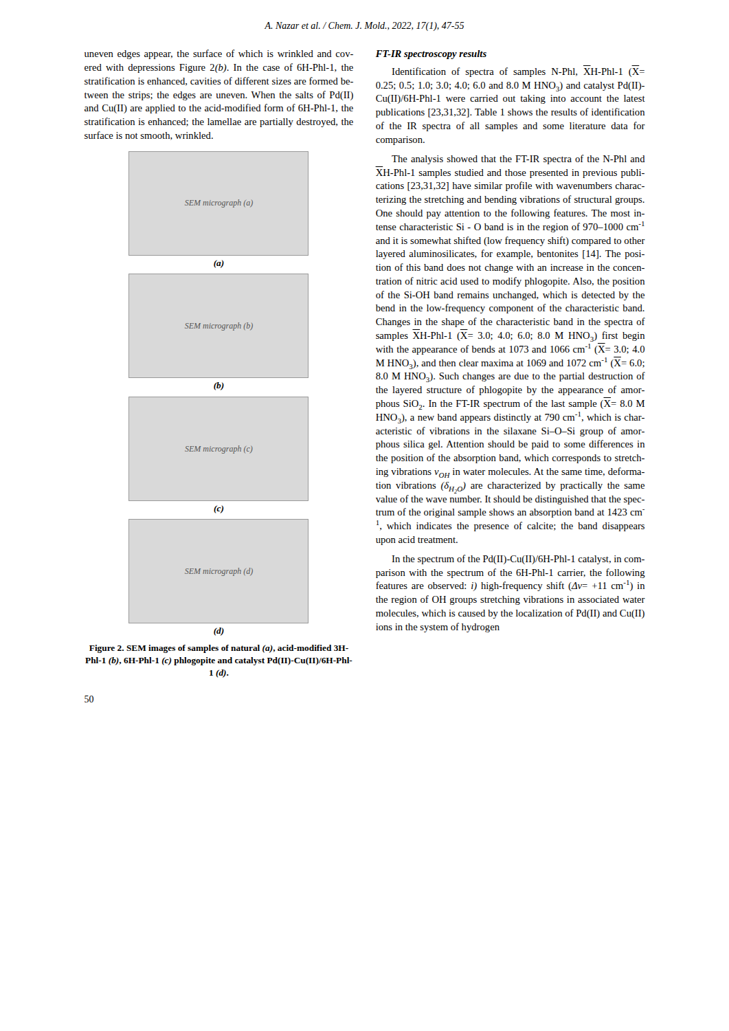A. Nazar et al. / Chem. J. Mold., 2022, 17(1), 47-55
uneven edges appear, the surface of which is wrinkled and covered with depressions Figure 2(b). In the case of 6H-Phl-1, the stratification is enhanced, cavities of different sizes are formed between the strips; the edges are uneven. When the salts of Pd(II) and Cu(II) are applied to the acid-modified form of 6H-Phl-1, the stratification is enhanced; the lamellae are partially destroyed, the surface is not smooth, wrinkled.
SEM micrograph (a)
(a)
SEM micrograph (b)
(b)
SEM micrograph (c)
(c)
SEM micrograph (d)
(d)
Figure 2. SEM images of samples of natural (a), acid-modified 3H-Phl-1 (b), 6H-Phl-1 (c) phlogopite and catalyst Pd(II)-Cu(II)/6H-Phl-1 (d).
FT-IR spectroscopy results
Identification of spectra of samples N-Phl, XH-Phl-1 (X= 0.25; 0.5; 1.0; 3.0; 4.0; 6.0 and 8.0 M HNO3) and catalyst Pd(II)-Cu(II)/6H-Phl-1 were carried out taking into account the latest publications [23,31,32]. Table 1 shows the results of identification of the IR spectra of all samples and some literature data for comparison.
The analysis showed that the FT-IR spectra of the N-Phl and XH-Phl-1 samples studied and those presented in previous publications [23,31,32] have similar profile with wavenumbers characterizing the stretching and bending vibrations of structural groups. One should pay attention to the following features. The most intense characteristic Si - O band is in the region of 970–1000 cm-1 and it is somewhat shifted (low frequency shift) compared to other layered aluminosilicates, for example, bentonites [14]. The position of this band does not change with an increase in the concentration of nitric acid used to modify phlogopite. Also, the position of the Si-OH band remains unchanged, which is detected by the bend in the low-frequency component of the characteristic band. Changes in the shape of the characteristic band in the spectra of samples XH-Phl-1 (X= 3.0; 4.0; 6.0; 8.0 M HNO3) first begin with the appearance of bends at 1073 and 1066 cm-1 (X= 3.0; 4.0 M HNO3), and then clear maxima at 1069 and 1072 cm-1 (X= 6.0; 8.0 M HNO3). Such changes are due to the partial destruction of the layered structure of phlogopite by the appearance of amorphous SiO2. In the FT-IR spectrum of the last sample (X= 8.0 M HNO3), a new band appears distinctly at 790 cm-1, which is characteristic of vibrations in the silaxane Si–O–Si group of amorphous silica gel. Attention should be paid to some differences in the position of the absorption band, which corresponds to stretching vibrations νOH in water molecules. At the same time, deformation vibrations (δH2O) are characterized by practically the same value of the wave number. It should be distinguished that the spectrum of the original sample shows an absorption band at 1423 cm-1, which indicates the presence of calcite; the band disappears upon acid treatment.
In the spectrum of the Pd(II)-Cu(II)/6H-Phl-1 catalyst, in comparison with the spectrum of the 6H-Phl-1 carrier, the following features are observed: i) high-frequency shift (Δν= +11 cm-1) in the region of OH groups stretching vibrations in associated water molecules, which is caused by the localization of Pd(II) and Cu(II) ions in the system of hydrogen
50